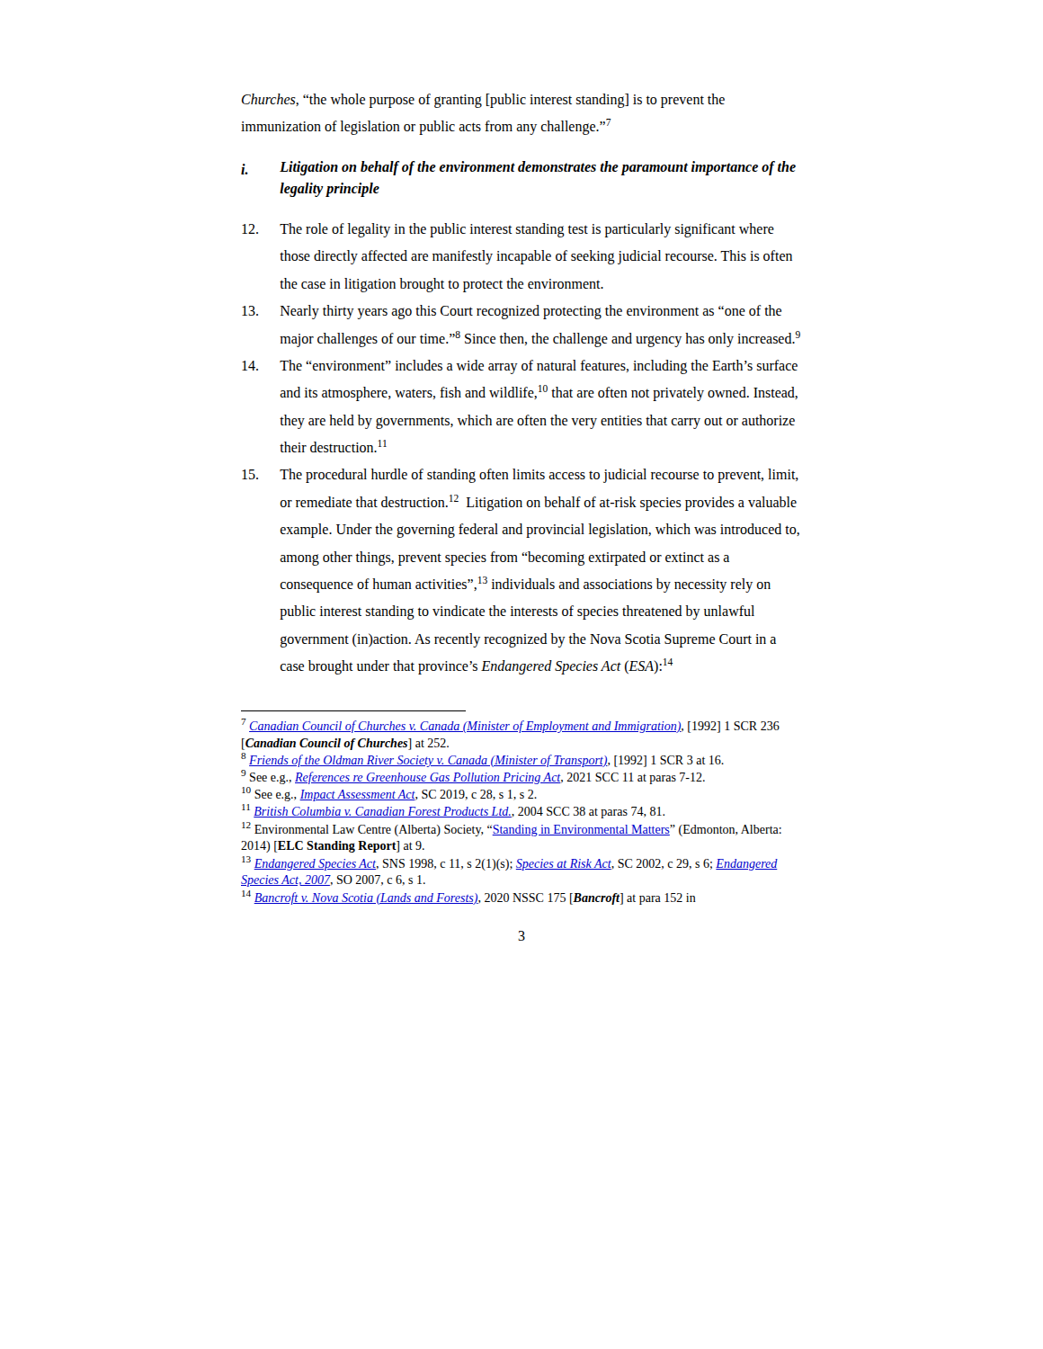Churches, “the whole purpose of granting [public interest standing] is to prevent the immunization of legislation or public acts from any challenge.”7
i.
Litigation on behalf of the environment demonstrates the paramount importance of the legality principle
12.
The role of legality in the public interest standing test is particularly significant where those directly affected are manifestly incapable of seeking judicial recourse. This is often the case in litigation brought to protect the environment.
13.
Nearly thirty years ago this Court recognized protecting the environment as “one of the major challenges of our time.”8 Since then, the challenge and urgency has only increased.9
14.
The “environment” includes a wide array of natural features, including the Earth’s surface and its atmosphere, waters, fish and wildlife,10 that are often not privately owned. Instead, they are held by governments, which are often the very entities that carry out or authorize their destruction.11
15.
The procedural hurdle of standing often limits access to judicial recourse to prevent, limit, or remediate that destruction.12 Litigation on behalf of at-risk species provides a valuable example. Under the governing federal and provincial legislation, which was introduced to, among other things, prevent species from “becoming extirpated or extinct as a consequence of human activities”,13 individuals and associations by necessity rely on public interest standing to vindicate the interests of species threatened by unlawful government (in)action. As recently recognized by the Nova Scotia Supreme Court in a case brought under that province’s Endangered Species Act (ESA):14
7 Canadian Council of Churches v. Canada (Minister of Employment and Immigration), [1992] 1 SCR 236 [Canadian Council of Churches] at 252.
8 Friends of the Oldman River Society v. Canada (Minister of Transport), [1992] 1 SCR 3 at 16.
9 See e.g., References re Greenhouse Gas Pollution Pricing Act, 2021 SCC 11 at paras 7-12.
10 See e.g., Impact Assessment Act, SC 2019, c 28, s 1, s 2.
11 British Columbia v. Canadian Forest Products Ltd., 2004 SCC 38 at paras 74, 81.
12 Environmental Law Centre (Alberta) Society, “Standing in Environmental Matters” (Edmonton, Alberta: 2014) [ELC Standing Report] at 9.
13 Endangered Species Act, SNS 1998, c 11, s 2(1)(s); Species at Risk Act, SC 2002, c 29, s 6; Endangered Species Act, 2007, SO 2007, c 6, s 1.
14 Bancroft v. Nova Scotia (Lands and Forests), 2020 NSSC 175 [Bancroft] at para 152 in
3